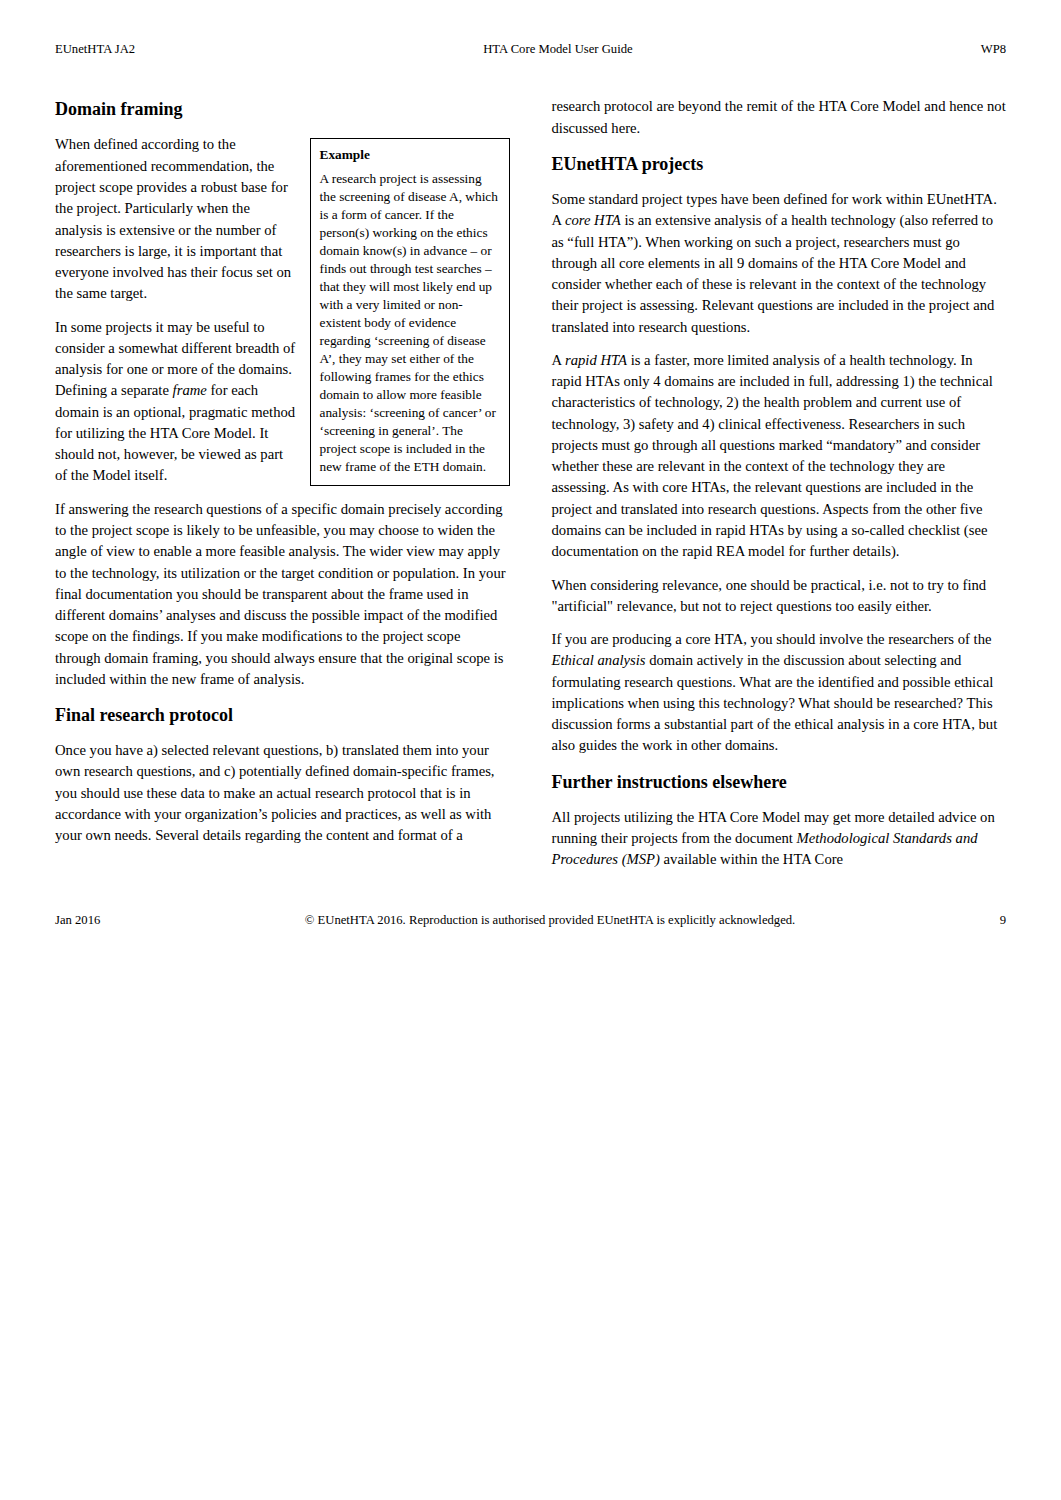EUnetHTA JA2
HTA Core Model User Guide
WP8
Domain framing
Example
A research project is assessing the screening of disease A, which is a form of cancer. If the person(s) working on the ethics domain know(s) in advance – or finds out through test searches – that they will most likely end up with a very limited or non-existent body of evidence regarding ‘screening of disease A’, they may set either of the following frames for the ethics domain to allow more feasible analysis: ‘screening of cancer’ or ‘screening in general’. The project scope is included in the new frame of the ETH domain.
When defined according to the aforementioned recommendation, the project scope provides a robust base for the project. Particularly when the analysis is extensive or the number of researchers is large, it is important that everyone involved has their focus set on the same target.
In some projects it may be useful to consider a somewhat different breadth of analysis for one or more of the domains. Defining a separate frame for each domain is an optional, pragmatic method for utilizing the HTA Core Model. It should not, however, be viewed as part of the Model itself.
If answering the research questions of a specific domain precisely according to the project scope is likely to be unfeasible, you may choose to widen the angle of view to enable a more feasible analysis. The wider view may apply to the technology, its utilization or the target condition or population. In your final documentation you should be transparent about the frame used in different domains’ analyses and discuss the possible impact of the modified scope on the findings. If you make modifications to the project scope through domain framing, you should always ensure that the original scope is included within the new frame of analysis.
Final research protocol
Once you have a) selected relevant questions, b) translated them into your own research questions, and c) potentially defined domain-specific frames, you should use these data to make an actual research protocol that is in accordance with your organization’s policies and practices, as well as with your own needs. Several details regarding the content and format of a research protocol are beyond the remit of the HTA Core Model and hence not discussed here.
EUnetHTA projects
Some standard project types have been defined for work within EUnetHTA. A core HTA is an extensive analysis of a health technology (also referred to as “full HTA”). When working on such a project, researchers must go through all core elements in all 9 domains of the HTA Core Model and consider whether each of these is relevant in the context of the technology their project is assessing. Relevant questions are included in the project and translated into research questions.
A rapid HTA is a faster, more limited analysis of a health technology. In rapid HTAs only 4 domains are included in full, addressing 1) the technical characteristics of technology, 2) the health problem and current use of technology, 3) safety and 4) clinical effectiveness. Researchers in such projects must go through all questions marked “mandatory” and consider whether these are relevant in the context of the technology they are assessing. As with core HTAs, the relevant questions are included in the project and translated into research questions. Aspects from the other five domains can be included in rapid HTAs by using a so-called checklist (see documentation on the rapid REA model for further details).
When considering relevance, one should be practical, i.e. not to try to find "artificial" relevance, but not to reject questions too easily either.
If you are producing a core HTA, you should involve the researchers of the Ethical analysis domain actively in the discussion about selecting and formulating research questions. What are the identified and possible ethical implications when using this technology? What should be researched? This discussion forms a substantial part of the ethical analysis in a core HTA, but also guides the work in other domains.
Further instructions elsewhere
All projects utilizing the HTA Core Model may get more detailed advice on running their projects from the document Methodological Standards and Procedures (MSP) available within the HTA Core
Jan 2016
© EUnetHTA 2016. Reproduction is authorised provided EUnetHTA is explicitly acknowledged.
9